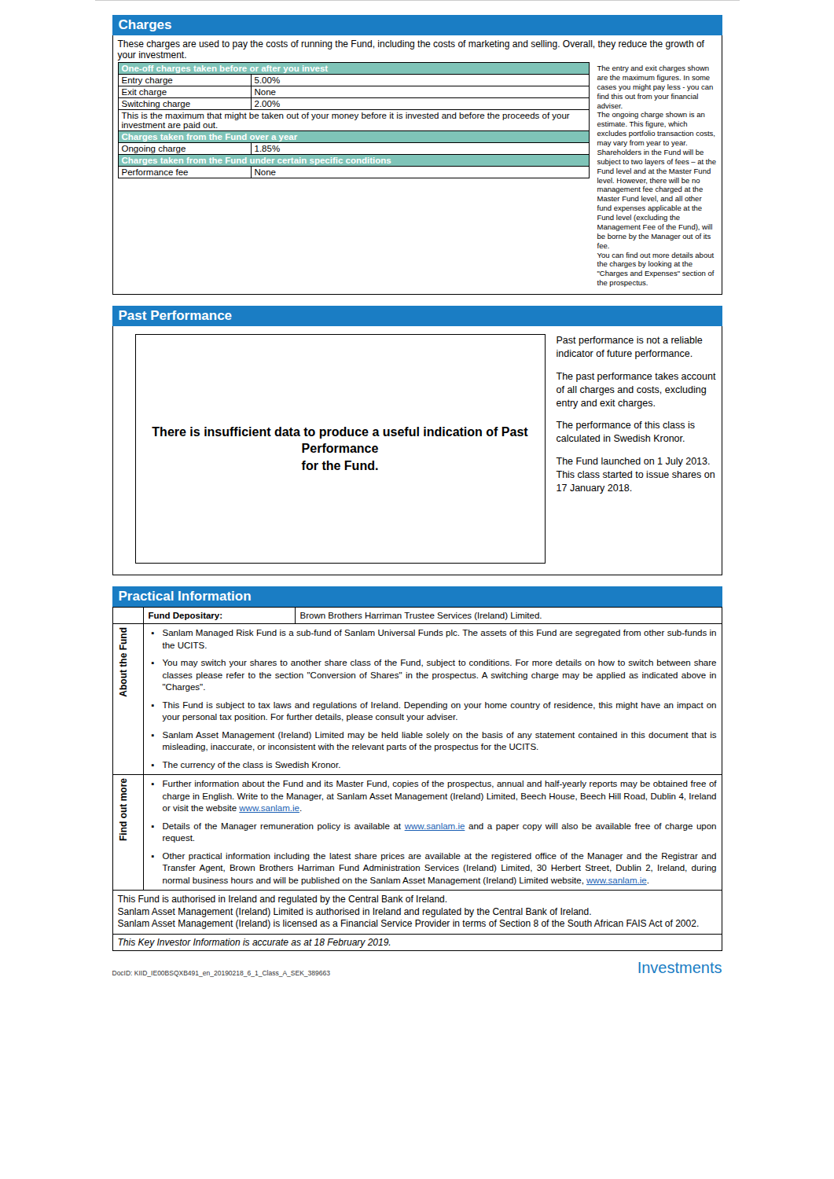Charges
These charges are used to pay the costs of running the Fund, including the costs of marketing and selling. Overall, they reduce the growth of your investment.
| One-off charges taken before or after you invest |
| Entry charge | 5.00% |
| Exit charge | None |
| Switching charge | 2.00% |
| This is the maximum that might be taken out of your money before it is invested and before the proceeds of your investment are paid out. |
| Charges taken from the Fund over a year |
| Ongoing charge | 1.85% |
| Charges taken from the Fund under certain specific conditions |
| Performance fee | None |
The entry and exit charges shown are the maximum figures. In some cases you might pay less - you can find this out from your financial adviser.
The ongoing charge shown is an estimate. This figure, which excludes portfolio transaction costs, may vary from year to year.
Shareholders in the Fund will be subject to two layers of fees – at the Fund level and at the Master Fund level. However, there will be no management fee charged at the Master Fund level, and all other fund expenses applicable at the Fund level (excluding the Management Fee of the Fund), will be borne by the Manager out of its fee.
You can find out more details about the charges by looking at the "Charges and Expenses" section of the prospectus.
Past Performance
There is insufficient data to produce a useful indication of Past Performance
for the Fund.
Past performance is not a reliable indicator of future performance.
The past performance takes account of all charges and costs, excluding entry and exit charges.
The performance of this class is calculated in Swedish Kronor.
The Fund launched on 1 July 2013. This class started to issue shares on 17 January 2018.
Practical Information
| | Fund Depositary: | Brown Brothers Harriman Trustee Services (Ireland) Limited. |
| About the Fund | Sanlam Managed Risk Fund is a sub-fund of Sanlam Universal Funds plc. The assets of this Fund are segregated from other sub-funds in the UCITS. You may switch your shares to another share class of the Fund, subject to conditions. For more details on how to switch between share classes please refer to the section "Conversion of Shares" in the prospectus. A switching charge may be applied as indicated above in "Charges". This Fund is subject to tax laws and regulations of Ireland. Depending on your home country of residence, this might have an impact on your personal tax position. For further details, please consult your adviser. Sanlam Asset Management (Ireland) Limited may be held liable solely on the basis of any statement contained in this document that is misleading, inaccurate, or inconsistent with the relevant parts of the prospectus for the UCITS. The currency of the class is Swedish Kronor. |
| Find out more | Further information about the Fund and its Master Fund, copies of the prospectus, annual and half-yearly reports may be obtained free of charge in English. Write to the Manager, at Sanlam Asset Management (Ireland) Limited, Beech House, Beech Hill Road, Dublin 4, Ireland or visit the website www.sanlam.ie . Details of the Manager remuneration policy is available at www.sanlam.ie and a paper copy will also be available free of charge upon request. Other practical information including the latest share prices are available at the registered office of the Manager and the Registrar and Transfer Agent, Brown Brothers Harriman Fund Administration Services (Ireland) Limited, 30 Herbert Street, Dublin 2, Ireland, during normal business hours and will be published on the Sanlam Asset Management (Ireland) Limited website, www.sanlam.ie . |
This Fund is authorised in Ireland and regulated by the Central Bank of Ireland.
Sanlam Asset Management (Ireland) Limited is authorised in Ireland and regulated by the Central Bank of Ireland.
Sanlam Asset Management (Ireland) is licensed as a Financial Service Provider in terms of Section 8 of the South African FAIS Act of 2002.
This Key Investor Information is accurate as at 18 February 2019.
DocID: KIID_IE00BSQXB491_en_20190218_6_1_Class_A_SEK_389663
Investments